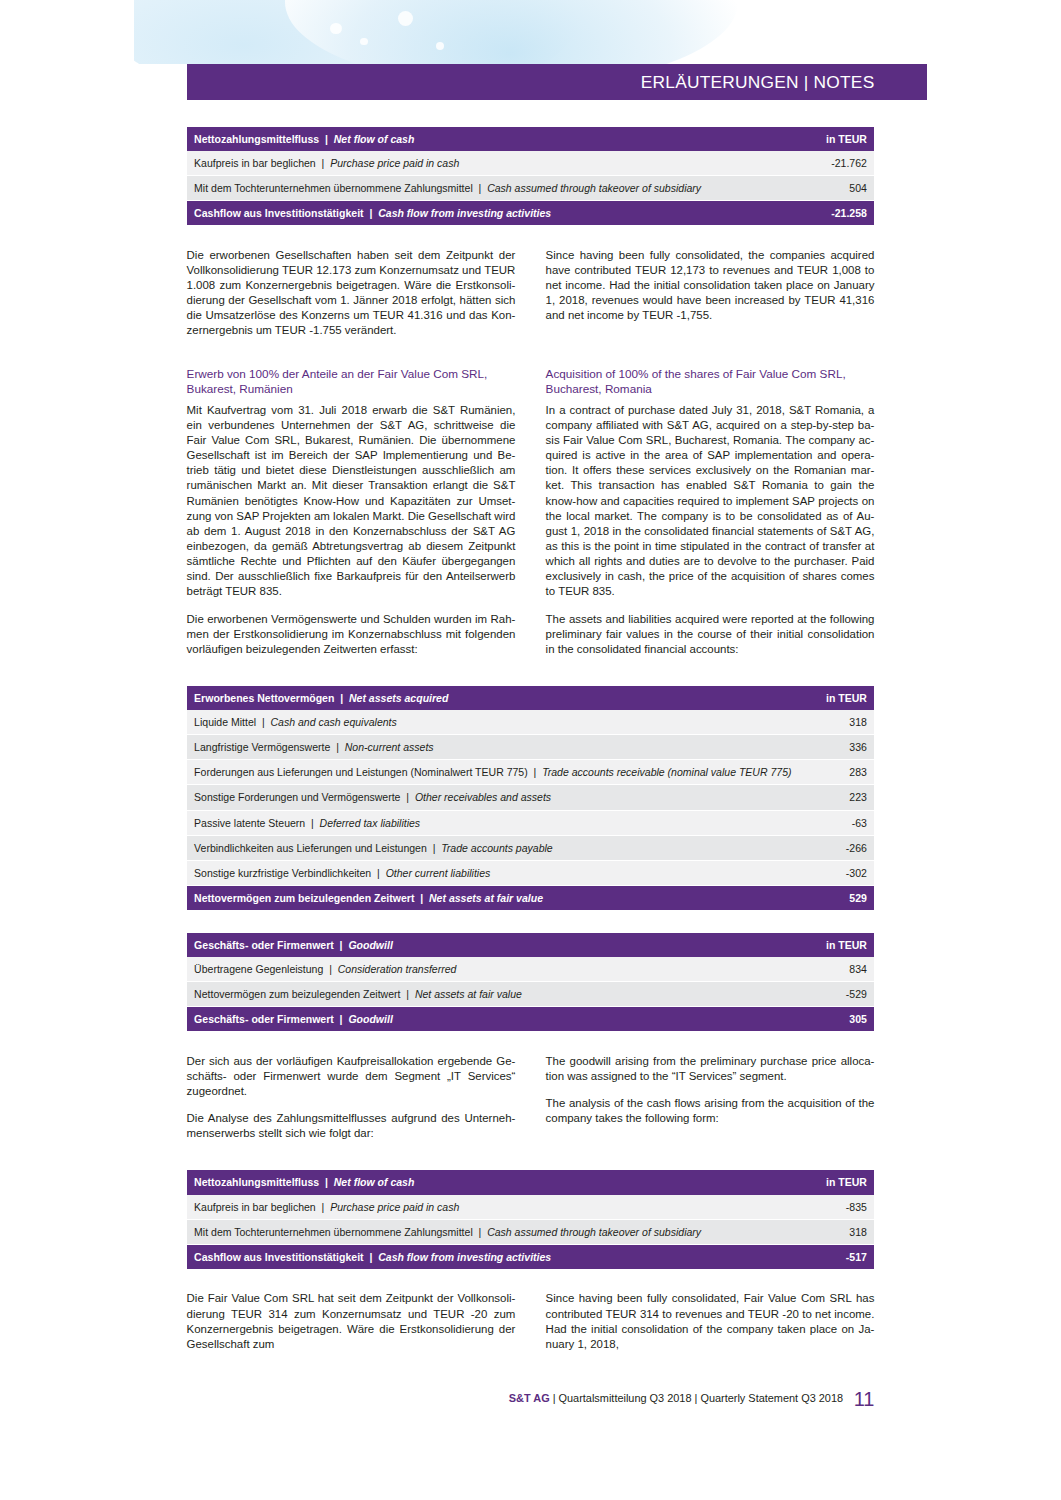ERLÄUTERUNGEN | NOTES
| Nettozahlungsmittelfluss / Net flow of cash | in TEUR |
| --- | --- |
| Kaufpreis in bar beglichen / Purchase price paid in cash | -21.762 |
| Mit dem Tochterunternehmen übernommene Zahlungsmittel / Cash assumed through takeover of subsidiary | 504 |
| Cashflow aus Investitionstätigkeit / Cash flow from investing activities | -21.258 |
Die erworbenen Gesellschaften haben seit dem Zeitpunkt der Vollkonsolidierung TEUR 12.173 zum Konzernumsatz und TEUR 1.008 zum Konzernergebnis beigetragen. Wäre die Erstkonsolidierung der Gesellschaft vom 1. Jänner 2018 erfolgt, hätten sich die Umsatzerlöse des Konzerns um TEUR 41.316 und das Konzernergebnis um TEUR -1.755 verändert.
Since having been fully consolidated, the companies acquired have contributed TEUR 12,173 to revenues and TEUR 1,008 to net income. Had the initial consolidation taken place on January 1, 2018, revenues would have been increased by TEUR 41,316 and net income by TEUR -1,755.
Erwerb von 100% der Anteile an der Fair Value Com SRL, Bukarest, Rumänien
Mit Kaufvertrag vom 31. Juli 2018 erwarb die S&T Rumänien, ein verbundenes Unternehmen der S&T AG, schrittweise die Fair Value Com SRL, Bukarest, Rumänien. Die übernommene Gesellschaft ist im Bereich der SAP Implementierung und Betrieb tätig und bietet diese Dienstleistungen ausschließlich am rumänischen Markt an. Mit dieser Transaktion erlangt die S&T Rumänien benötigtes Know-How und Kapazitäten zur Umsetzung von SAP Projekten am lokalen Markt. Die Gesellschaft wird ab dem 1. August 2018 in den Konzernabschluss der S&T AG einbezogen, da gemäß Abtretungsvertrag ab diesem Zeitpunkt sämtliche Rechte und Pflichten auf den Käufer übergegangen sind. Der ausschließlich fixe Barkaufpreis für den Anteilserwerb beträgt TEUR 835.
Die erworbenen Vermögenswerte und Schulden wurden im Rahmen der Erstkonsolidierung im Konzernabschluss mit folgenden vorläufigen beizulegenden Zeitwerten erfasst:
Acquisition of 100% of the shares of Fair Value Com SRL, Bucharest, Romania
In a contract of purchase dated July 31, 2018, S&T Romania, a company affiliated with S&T AG, acquired on a step-by-step basis Fair Value Com SRL, Bucharest, Romania. The company acquired is active in the area of SAP implementation and operation. It offers these services exclusively on the Romanian market. This transaction has enabled S&T Romania to gain the know-how and capacities required to implement SAP projects on the local market. The company is to be consolidated as of August 1, 2018 in the consolidated financial statements of S&T AG, as this is the point in time stipulated in the contract of transfer at which all rights and duties are to devolve to the purchaser. Paid exclusively in cash, the price of the acquisition of shares comes to TEUR 835.
The assets and liabilities acquired were reported at the following preliminary fair values in the course of their initial consolidation in the consolidated financial accounts:
| Erworbenes Nettovermögen / Net assets acquired | in TEUR |
| --- | --- |
| Liquide Mittel / Cash and cash equivalents | 318 |
| Langfristige Vermögenswerte / Non-current assets | 336 |
| Forderungen aus Lieferungen und Leistungen (Nominalwert TEUR 775) / Trade accounts receivable (nominal value TEUR 775) | 283 |
| Sonstige Forderungen und Vermögenswerte / Other receivables and assets | 223 |
| Passive latente Steuern / Deferred tax liabilities | -63 |
| Verbindlichkeiten aus Lieferungen und Leistungen / Trade accounts payable | -266 |
| Sonstige kurzfristige Verbindlichkeiten / Other current liabilities | -302 |
| Nettovermögen zum beizulegenden Zeitwert / Net assets at fair value | 529 |
| Geschäfts- oder Firmenwert / Goodwill | in TEUR |
| --- | --- |
| Übertragene Gegenleistung / Consideration transferred | 834 |
| Nettovermögen zum beizulegenden Zeitwert / Net assets at fair value | -529 |
| Geschäfts- oder Firmenwert / Goodwill | 305 |
Der sich aus der vorläufigen Kaufpreisallokation ergebende Geschäfts- oder Firmenwert wurde dem Segment „IT Services“ zugeordnet.
Die Analyse des Zahlungsmittelflusses aufgrund des Unternehmenserwerbs stellt sich wie folgt dar:
The goodwill arising from the preliminary purchase price allocation was assigned to the “IT Services” segment.
The analysis of the cash flows arising from the acquisition of the company takes the following form:
| Nettozahlungsmittelfluss / Net flow of cash | in TEUR |
| --- | --- |
| Kaufpreis in bar beglichen / Purchase price paid in cash | -835 |
| Mit dem Tochterunternehmen übernommene Zahlungsmittel / Cash assumed through takeover of subsidiary | 318 |
| Cashflow aus Investitionstätigkeit / Cash flow from investing activities | -517 |
Die Fair Value Com SRL hat seit dem Zeitpunkt der Vollkonsolidierung TEUR 314 zum Konzernumsatz und TEUR -20 zum Konzernergebnis beigetragen. Wäre die Erstkonsolidierung der Gesellschaft zum
Since having been fully consolidated, Fair Value Com SRL has contributed TEUR 314 to revenues and TEUR -20 to net income. Had the initial consolidation of the company taken place on January 1, 2018,
S&T AG | Quartalsmitteilung Q3 2018 | Quarterly Statement Q3 2018 11